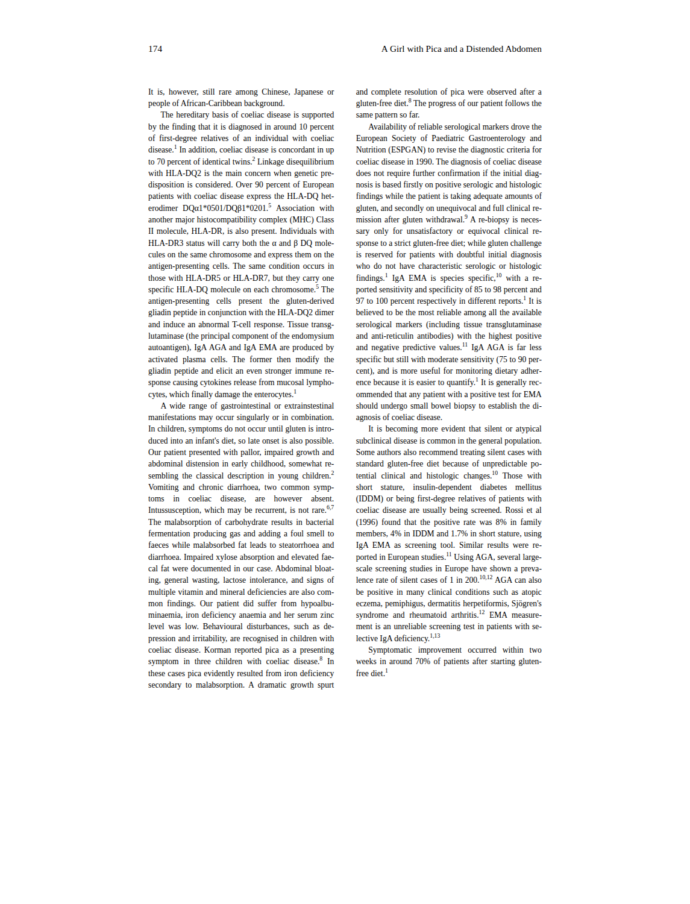174
A Girl with Pica and a Distended Abdomen
It is, however, still rare among Chinese, Japanese or people of African-Caribbean background.
The hereditary basis of coeliac disease is supported by the finding that it is diagnosed in around 10 percent of first-degree relatives of an individual with coeliac disease.1 In addition, coeliac disease is concordant in up to 70 percent of identical twins.2 Linkage disequilibrium with HLA-DQ2 is the main concern when genetic predisposition is considered. Over 90 percent of European patients with coeliac disease express the HLA-DQ heterodimer DQα1*0501/DQβ1*0201.5 Association with another major histocompatibility complex (MHC) Class II molecule, HLA-DR, is also present. Individuals with HLA-DR3 status will carry both the α and β DQ molecules on the same chromosome and express them on the antigen-presenting cells. The same condition occurs in those with HLA-DR5 or HLA-DR7, but they carry one specific HLA-DQ molecule on each chromosome.5 The antigen-presenting cells present the gluten-derived gliadin peptide in conjunction with the HLA-DQ2 dimer and induce an abnormal T-cell response. Tissue transglutaminase (the principal component of the endomysium autoantigen), IgA AGA and IgA EMA are produced by activated plasma cells. The former then modify the gliadin peptide and elicit an even stronger immune response causing cytokines release from mucosal lymphocytes, which finally damage the enterocytes.1
A wide range of gastrointestinal or extrainstestinal manifestations may occur singularly or in combination. In children, symptoms do not occur until gluten is introduced into an infant's diet, so late onset is also possible. Our patient presented with pallor, impaired growth and abdominal distension in early childhood, somewhat resembling the classical description in young children.2 Vomiting and chronic diarrhoea, two common symptoms in coeliac disease, are however absent. Intussusception, which may be recurrent, is not rare.6,7 The malabsorption of carbohydrate results in bacterial fermentation producing gas and adding a foul smell to faeces while malabsorbed fat leads to steatorrhoea and diarrhoea. Impaired xylose absorption and elevated faecal fat were documented in our case. Abdominal bloating, general wasting, lactose intolerance, and signs of multiple vitamin and mineral deficiencies are also common findings. Our patient did suffer from hypoalbuminaemia, iron deficiency anaemia and her serum zinc level was low. Behavioural disturbances, such as depression and irritability, are recognised in children with coeliac disease. Korman reported pica as a presenting symptom in three children with coeliac disease.8 In these cases pica evidently resulted from iron deficiency secondary to malabsorption. A dramatic growth spurt and complete resolution of pica were observed after a gluten-free diet.8 The progress of our patient follows the same pattern so far.
Availability of reliable serological markers drove the European Society of Paediatric Gastroenterology and Nutrition (ESPGAN) to revise the diagnostic criteria for coeliac disease in 1990. The diagnosis of coeliac disease does not require further confirmation if the initial diagnosis is based firstly on positive serologic and histologic findings while the patient is taking adequate amounts of gluten, and secondly on unequivocal and full clinical remission after gluten withdrawal.9 A re-biopsy is necessary only for unsatisfactory or equivocal clinical response to a strict gluten-free diet; while gluten challenge is reserved for patients with doubtful initial diagnosis who do not have characteristic serologic or histologic findings.1 IgA EMA is species specific,10 with a reported sensitivity and specificity of 85 to 98 percent and 97 to 100 percent respectively in different reports.1 It is believed to be the most reliable among all the available serological markers (including tissue transglutaminase and anti-reticulin antibodies) with the highest positive and negative predictive values.11 IgA AGA is far less specific but still with moderate sensitivity (75 to 90 percent), and is more useful for monitoring dietary adherence because it is easier to quantify.1 It is generally recommended that any patient with a positive test for EMA should undergo small bowel biopsy to establish the diagnosis of coeliac disease.
It is becoming more evident that silent or atypical subclinical disease is common in the general population. Some authors also recommend treating silent cases with standard gluten-free diet because of unpredictable potential clinical and histologic changes.10 Those with short stature, insulin-dependent diabetes mellitus (IDDM) or being first-degree relatives of patients with coeliac disease are usually being screened. Rossi et al (1996) found that the positive rate was 8% in family members, 4% in IDDM and 1.7% in short stature, using IgA EMA as screening tool. Similar results were reported in European studies.11 Using AGA, several large-scale screening studies in Europe have shown a prevalence rate of silent cases of 1 in 200.10,12 AGA can also be positive in many clinical conditions such as atopic eczema, pemiphigus, dermatitis herpetiformis, Sjögren's syndrome and rheumatoid arthritis.12 EMA measurement is an unreliable screening test in patients with selective IgA deficiency.1,13
Symptomatic improvement occurred within two weeks in around 70% of patients after starting gluten-free diet.1